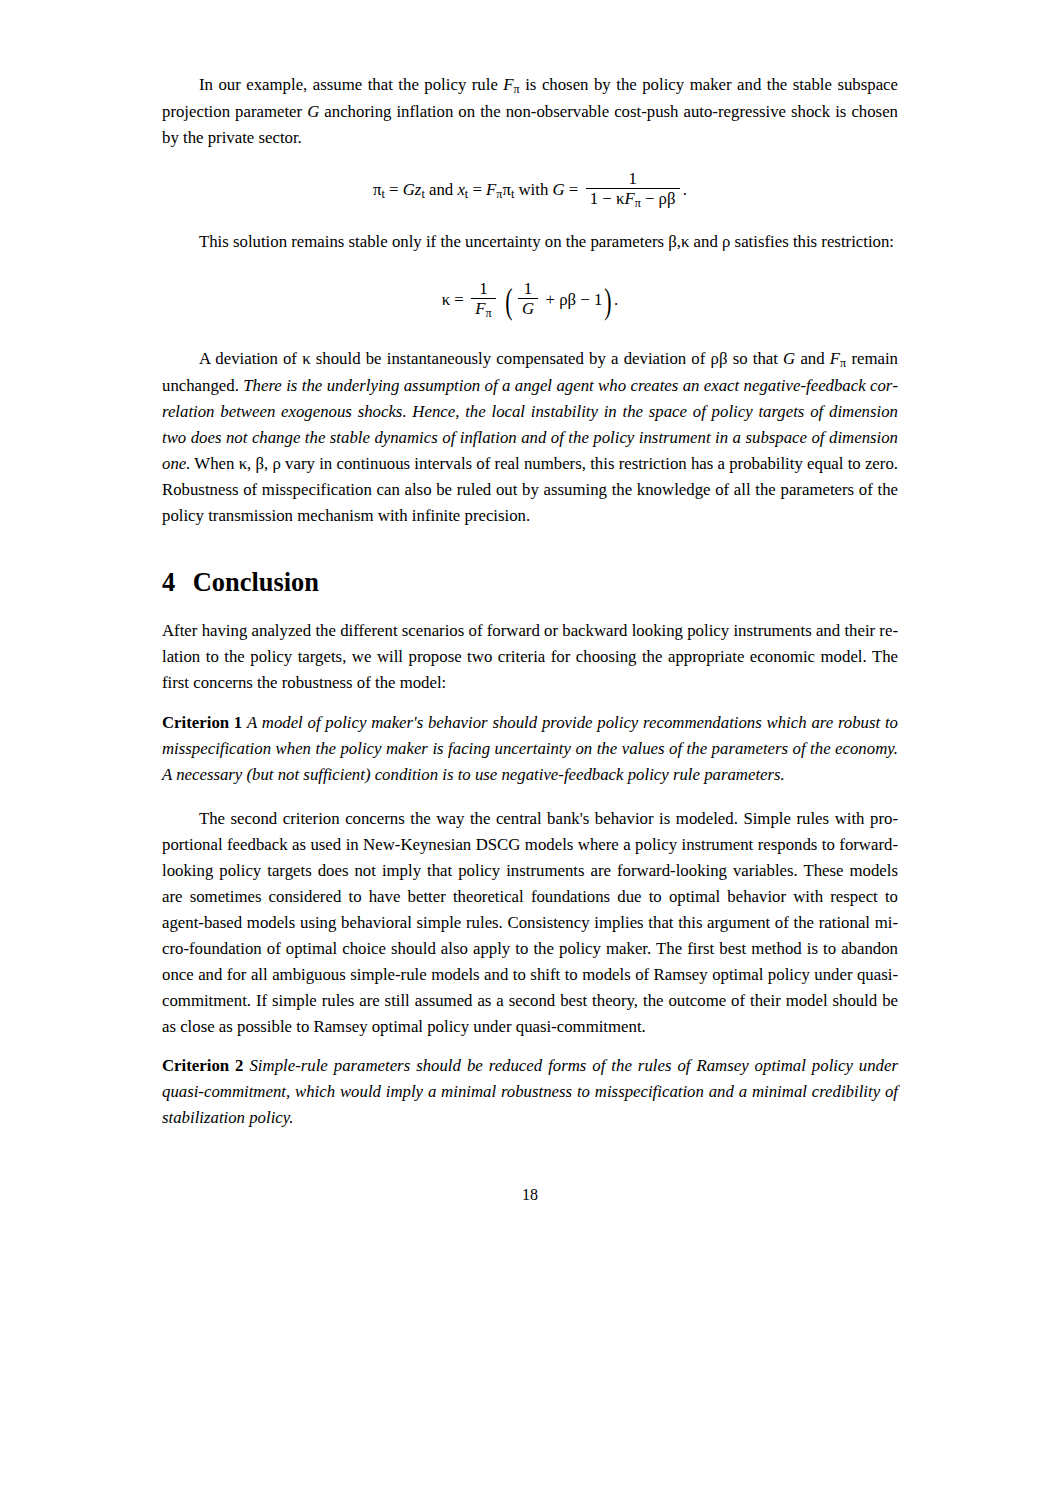In our example, assume that the policy rule Fπ is chosen by the policy maker and the stable subspace projection parameter G anchoring inflation on the non-observable cost-push auto-regressive shock is chosen by the private sector.
πt = Gzt and xt = Fππt with G = 11 − κFπ − ρβ.
This solution remains stable only if the uncertainty on the parameters β,κ and ρ satisfies this restriction:
κ = 1 Fπ (1 G + ρβ − 1).
A deviation of κ should be instantaneously compensated by a deviation of ρβ so that G and Fπ remain unchanged. There is the underlying assumption of a angel agent who creates an exact negative-feedback correlation between exogenous shocks. Hence, the local instability in the space of policy targets of dimension two does not change the stable dynamics of inflation and of the policy instrument in a subspace of dimension one. When κ, β, ρ vary in continuous intervals of real numbers, this restriction has a probability equal to zero. Robustness of misspecification can also be ruled out by assuming the knowledge of all the parameters of the policy transmission mechanism with infinite precision.
4 Conclusion
After having analyzed the different scenarios of forward or backward looking policy instruments and their relation to the policy targets, we will propose two criteria for choosing the appropriate economic model. The first concerns the robustness of the model:
Criterion 1 A model of policy maker's behavior should provide policy recommendations which are robust to misspecification when the policy maker is facing uncertainty on the values of the parameters of the economy. A necessary (but not sufficient) condition is to use negative-feedback policy rule parameters.
The second criterion concerns the way the central bank's behavior is modeled. Simple rules with proportional feedback as used in New-Keynesian DSCG models where a policy instrument responds to forward-looking policy targets does not imply that policy instruments are forward-looking variables. These models are sometimes considered to have better theoretical foundations due to optimal behavior with respect to agent-based models using behavioral simple rules. Consistency implies that this argument of the rational micro-foundation of optimal choice should also apply to the policy maker. The first best method is to abandon once and for all ambiguous simple-rule models and to shift to models of Ramsey optimal policy under quasi-commitment. If simple rules are still assumed as a second best theory, the outcome of their model should be as close as possible to Ramsey optimal policy under quasi-commitment.
Criterion 2 Simple-rule parameters should be reduced forms of the rules of Ramsey optimal policy under quasi-commitment, which would imply a minimal robustness to misspecification and a minimal credibility of stabilization policy.
18